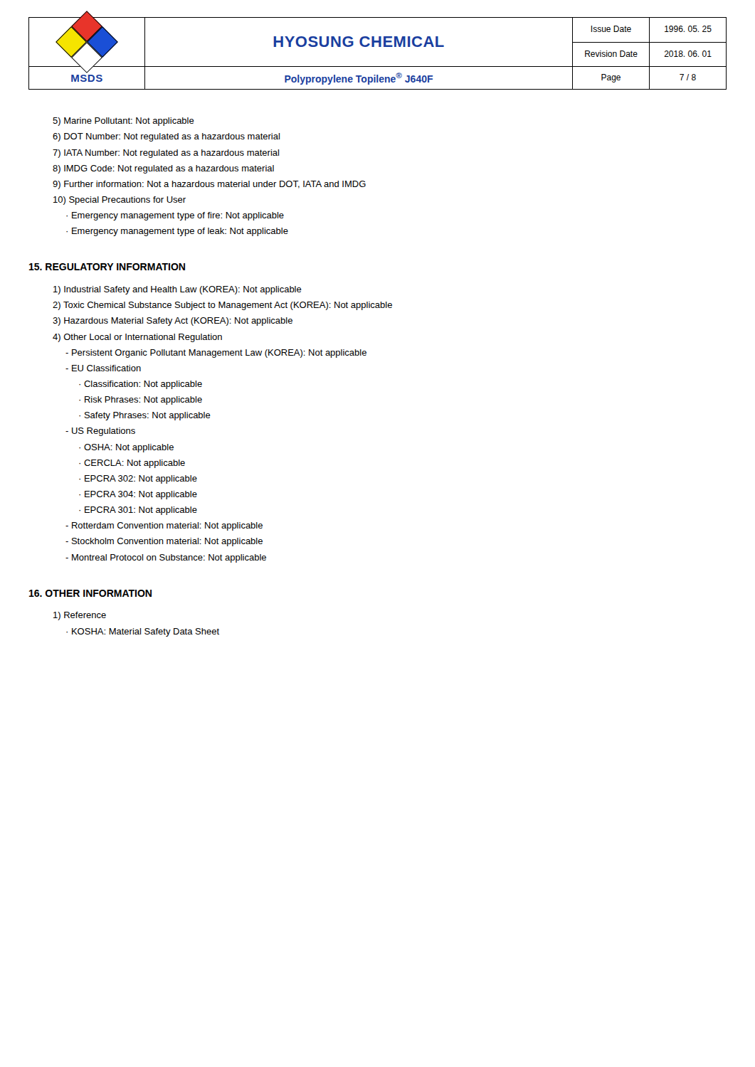| | HYOSUNG CHEMICAL | Issue Date | 1996. 05. 25 |
| Revision Date | 2018. 06. 01 |
| MSDS | Polypropylene Topilene ® J640F | Page | 7 / 8 |
5) Marine Pollutant: Not applicable
6) DOT Number: Not regulated as a hazardous material
7) IATA Number: Not regulated as a hazardous material
8) IMDG Code: Not regulated as a hazardous material
9) Further information: Not a hazardous material under DOT, IATA and IMDG
10) Special Precautions for User
· Emergency management type of fire: Not applicable
· Emergency management type of leak: Not applicable
15. REGULATORY INFORMATION
1) Industrial Safety and Health Law (KOREA): Not applicable
2) Toxic Chemical Substance Subject to Management Act (KOREA): Not applicable
3) Hazardous Material Safety Act (KOREA): Not applicable
4) Other Local or International Regulation
- Persistent Organic Pollutant Management Law (KOREA): Not applicable
- EU Classification
· Classification: Not applicable
· Risk Phrases: Not applicable
· Safety Phrases: Not applicable
- US Regulations
· OSHA: Not applicable
· CERCLA: Not applicable
· EPCRA 302: Not applicable
· EPCRA 304: Not applicable
· EPCRA 301: Not applicable
- Rotterdam Convention material: Not applicable
- Stockholm Convention material: Not applicable
- Montreal Protocol on Substance: Not applicable
16. OTHER INFORMATION
1) Reference
· KOSHA: Material Safety Data Sheet